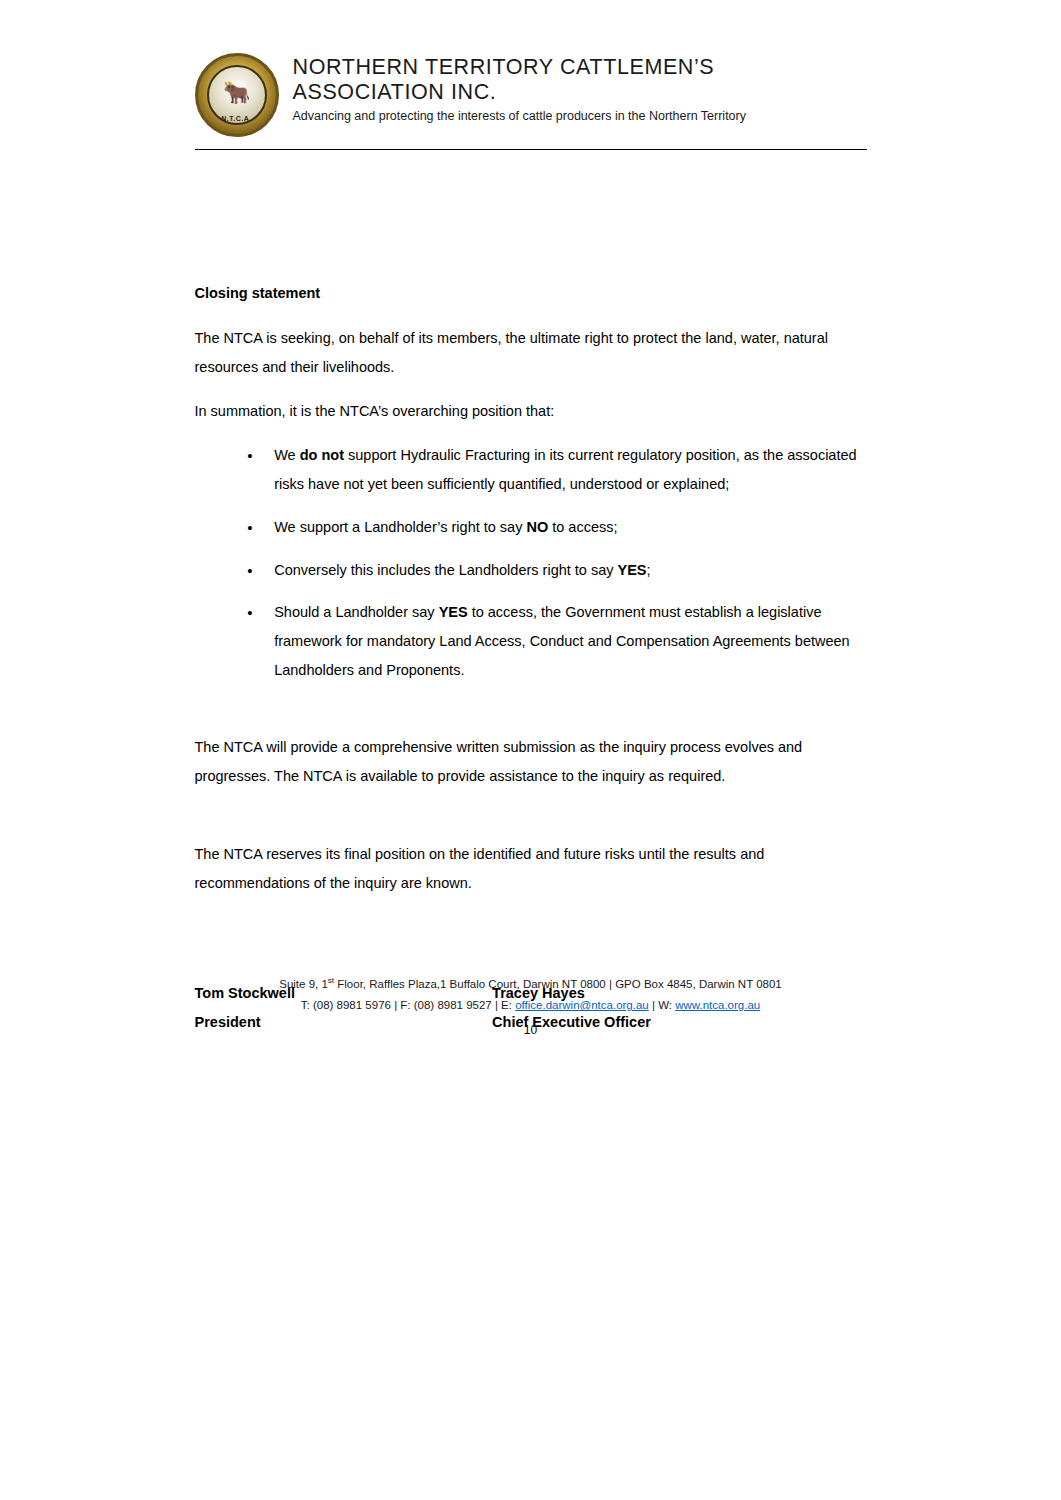🐂
NORTHERN TERRITORY CATTLEMEN’S ASSOCIATION INC.
Advancing and protecting the interests of cattle producers in the Northern Territory
Closing statement
The NTCA is seeking, on behalf of its members, the ultimate right to protect the land, water, natural resources and their livelihoods.
In summation, it is the NTCA’s overarching position that:
We do not support Hydraulic Fracturing in its current regulatory position, as the associated risks have not yet been sufficiently quantified, understood or explained;
We support a Landholder’s right to say NO to access;
Conversely this includes the Landholders right to say YES;
Should a Landholder say YES to access, the Government must establish a legislative framework for mandatory Land Access, Conduct and Compensation Agreements between Landholders and Proponents.
The NTCA will provide a comprehensive written submission as the inquiry process evolves and progresses. The NTCA is available to provide assistance to the inquiry as required.
The NTCA reserves its final position on the identified and future risks until the results and recommendations of the inquiry are known.
Tom Stockwell
Tracey Hayes
President
Chief Executive Officer
Suite 9, 1st Floor, Raffles Plaza,1 Buffalo Court, Darwin NT 0800 | GPO Box 4845, Darwin NT 0801
T: (08) 8981 5976 | F: (08) 8981 9527 | E: office.darwin@ntca.org.au | W: www.ntca.org.au
10